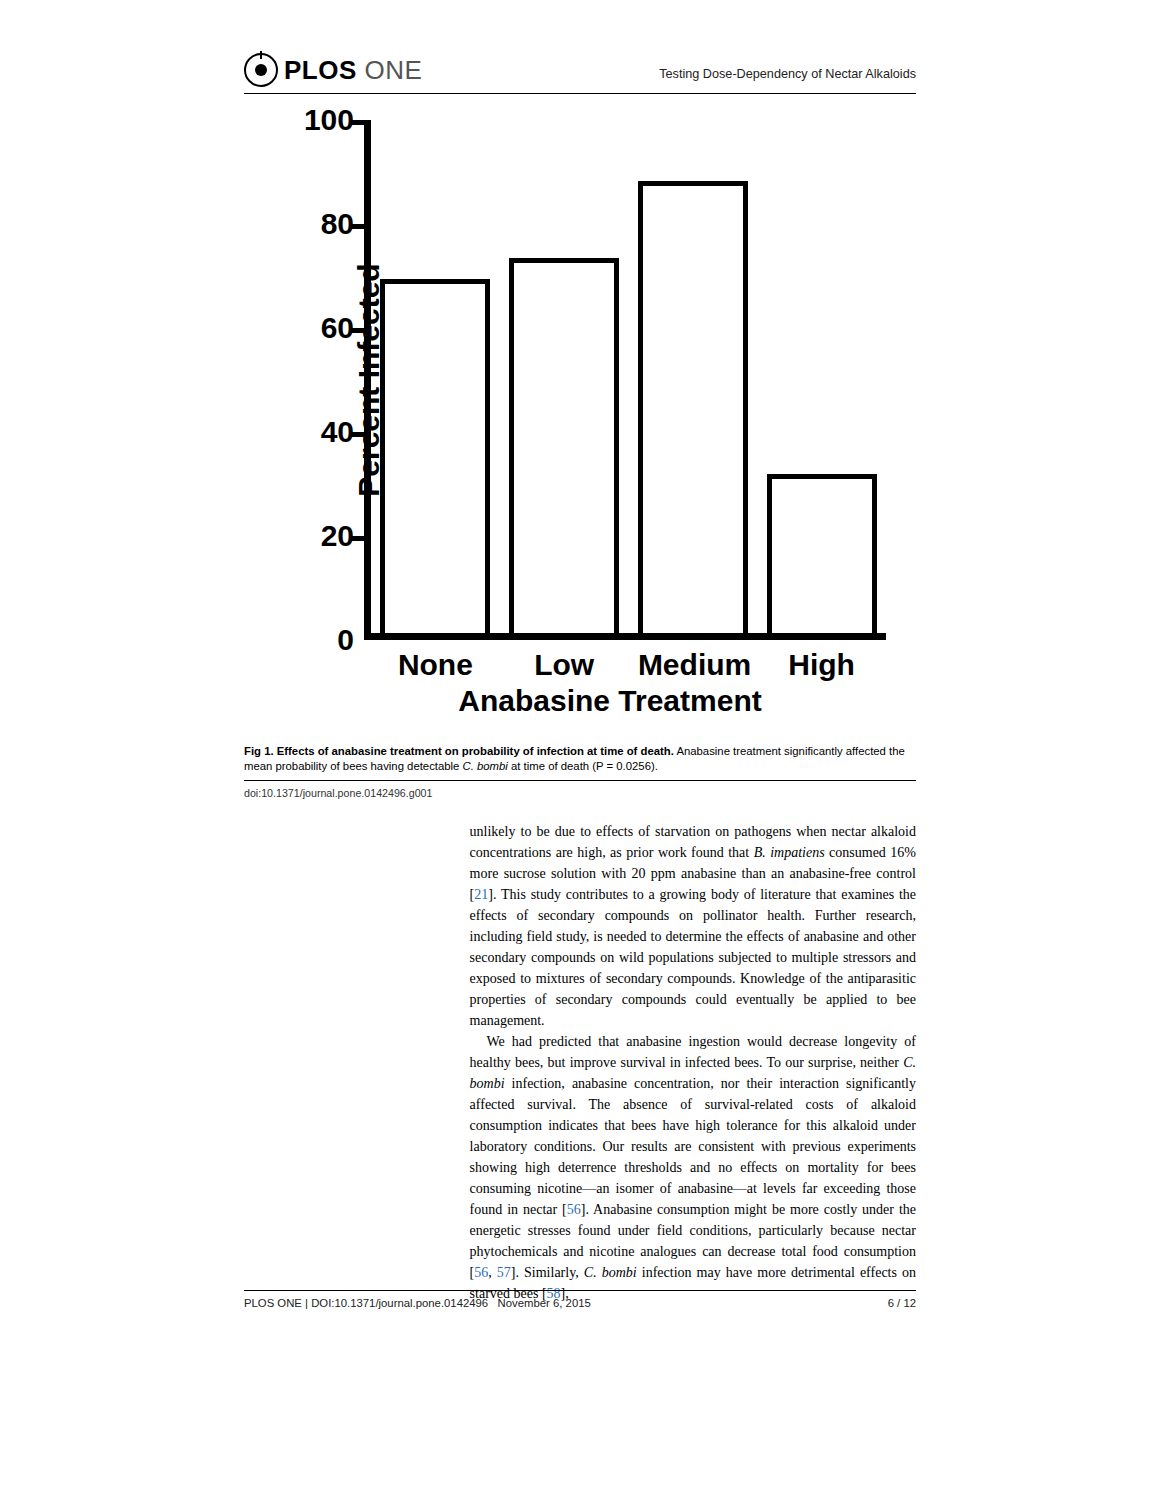PLOS ONE
Testing Dose-Dependency of Nectar Alkaloids
Percent Infected
100
80
60
40
20
0
None
Low
Medium
High
Anabasine Treatment
Fig 1. Effects of anabasine treatment on probability of infection at time of death. Anabasine treatment significantly affected the mean probability of bees having detectable C. bombi at time of death (P = 0.0256).
doi:10.1371/journal.pone.0142496.g001
unlikely to be due to effects of starvation on pathogens when nectar alkaloid concentrations are high, as prior work found that B. impatiens consumed 16% more sucrose solution with 20 ppm anabasine than an anabasine-free control [21]. This study contributes to a growing body of literature that examines the effects of secondary compounds on pollinator health. Further research, including field study, is needed to determine the effects of anabasine and other secondary compounds on wild populations subjected to multiple stressors and exposed to mixtures of secondary compounds. Knowledge of the antiparasitic properties of secondary compounds could eventually be applied to bee management.
We had predicted that anabasine ingestion would decrease longevity of healthy bees, but improve survival in infected bees. To our surprise, neither C. bombi infection, anabasine concentration, nor their interaction significantly affected survival. The absence of survival-related costs of alkaloid consumption indicates that bees have high tolerance for this alkaloid under laboratory conditions. Our results are consistent with previous experiments showing high deterrence thresholds and no effects on mortality for bees consuming nicotine—an isomer of anabasine—at levels far exceeding those found in nectar [56]. Anabasine consumption might be more costly under the energetic stresses found under field conditions, particularly because nectar phytochemicals and nicotine analogues can decrease total food consumption [56, 57]. Similarly, C. bombi infection may have more detrimental effects on starved bees [58],
PLOS ONE | DOI:10.1371/journal.pone.0142496 November 6, 2015
6 / 12